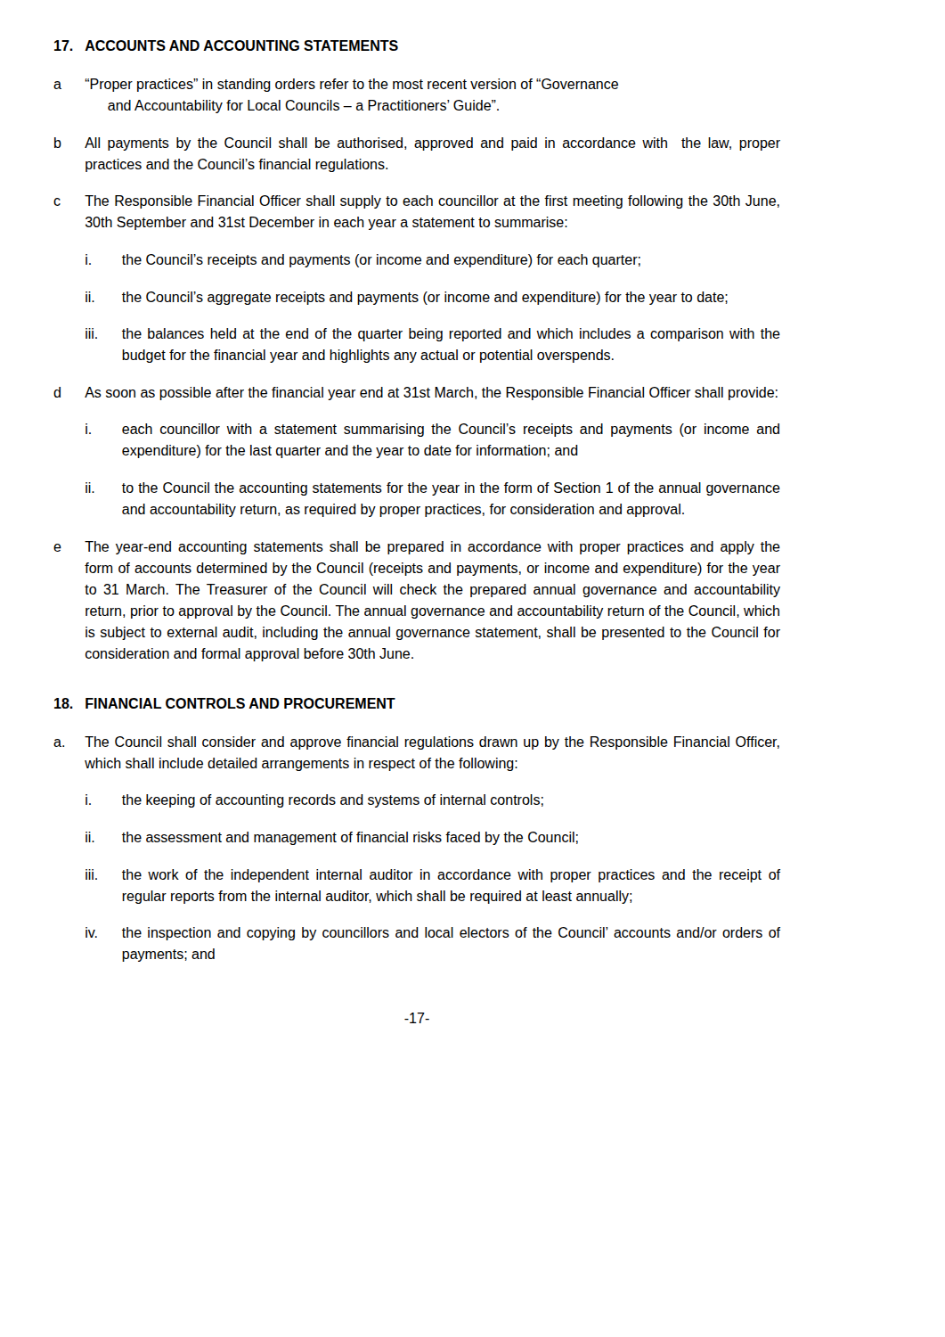17. ACCOUNTS AND ACCOUNTING STATEMENTS
a “Proper practices” in standing orders refer to the most recent version of “Governance and Accountability for Local Councils – a Practitioners’ Guide”.
b All payments by the Council shall be authorised, approved and paid in accordance with the law, proper practices and the Council’s financial regulations.
c The Responsible Financial Officer shall supply to each councillor at the first meeting following the 30th June, 30th September and 31st December in each year a statement to summarise:
i. the Council’s receipts and payments (or income and expenditure) for each quarter;
ii. the Council’s aggregate receipts and payments (or income and expenditure) for the year to date;
iii. the balances held at the end of the quarter being reported and which includes a comparison with the budget for the financial year and highlights any actual or potential overspends.
d As soon as possible after the financial year end at 31st March, the Responsible Financial Officer shall provide:
i. each councillor with a statement summarising the Council’s receipts and payments (or income and expenditure) for the last quarter and the year to date for information; and
ii. to the Council the accounting statements for the year in the form of Section 1 of the annual governance and accountability return, as required by proper practices, for consideration and approval.
e The year-end accounting statements shall be prepared in accordance with proper practices and apply the form of accounts determined by the Council (receipts and payments, or income and expenditure) for the year to 31 March. The Treasurer of the Council will check the prepared annual governance and accountability return, prior to approval by the Council. The annual governance and accountability return of the Council, which is subject to external audit, including the annual governance statement, shall be presented to the Council for consideration and formal approval before 30th June.
18. FINANCIAL CONTROLS AND PROCUREMENT
a. The Council shall consider and approve financial regulations drawn up by the Responsible Financial Officer, which shall include detailed arrangements in respect of the following:
i. the keeping of accounting records and systems of internal controls;
ii. the assessment and management of financial risks faced by the Council;
iii. the work of the independent internal auditor in accordance with proper practices and the receipt of regular reports from the internal auditor, which shall be required at least annually;
iv. the inspection and copying by councillors and local electors of the Council’ accounts and/or orders of payments; and
-17-